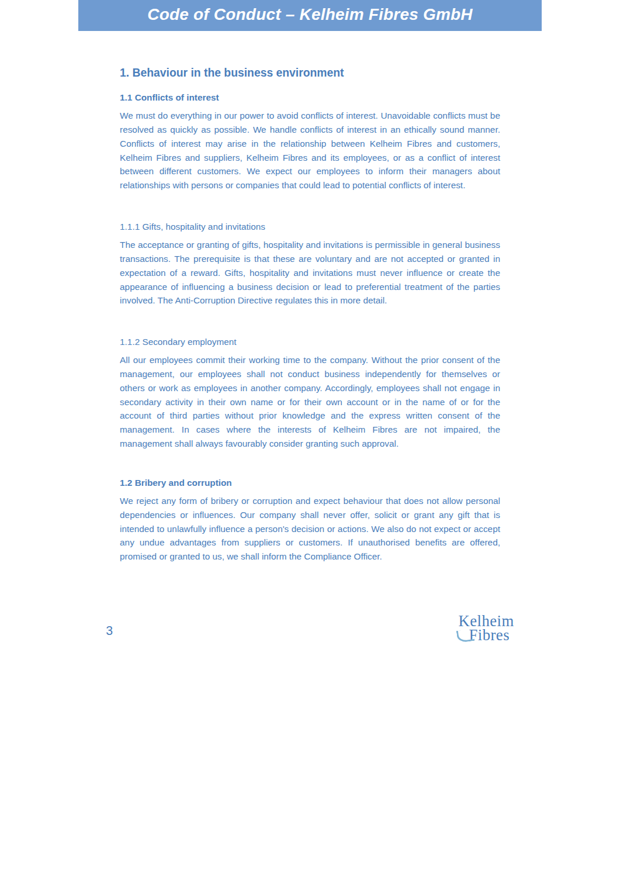Code of Conduct – Kelheim Fibres GmbH
1. Behaviour in the business environment
1.1 Conflicts of interest
We must do everything in our power to avoid conflicts of interest. Unavoidable conflicts must be resolved as quickly as possible. We handle conflicts of interest in an ethically sound manner. Conflicts of interest may arise in the relationship between Kelheim Fibres and customers, Kelheim Fibres and suppliers, Kelheim Fibres and its employees, or as a conflict of interest between different customers. We expect our employees to inform their managers about relationships with persons or companies that could lead to potential conflicts of interest.
1.1.1 Gifts, hospitality and invitations
The acceptance or granting of gifts, hospitality and invitations is permissible in general business transactions. The prerequisite is that these are voluntary and are not accepted or granted in expectation of a reward. Gifts, hospitality and invitations must never influence or create the appearance of influencing a business decision or lead to preferential treatment of the parties involved. The Anti-Corruption Directive regulates this in more detail.
1.1.2 Secondary employment
All our employees commit their working time to the company. Without the prior consent of the management, our employees shall not conduct business independently for themselves or others or work as employees in another company. Accordingly, employees shall not engage in secondary activity in their own name or for their own account or in the name of or for the account of third parties without prior knowledge and the express written consent of the management. In cases where the interests of Kelheim Fibres are not impaired, the management shall always favourably consider granting such approval.
1.2 Bribery and corruption
We reject any form of bribery or corruption and expect behaviour that does not allow personal dependencies or influences. Our company shall never offer, solicit or grant any gift that is intended to unlawfully influence a person's decision or actions. We also do not expect or accept any undue advantages from suppliers or customers. If unauthorised benefits are offered, promised or granted to us, we shall inform the Compliance Officer.
3
Kelheim Fibres